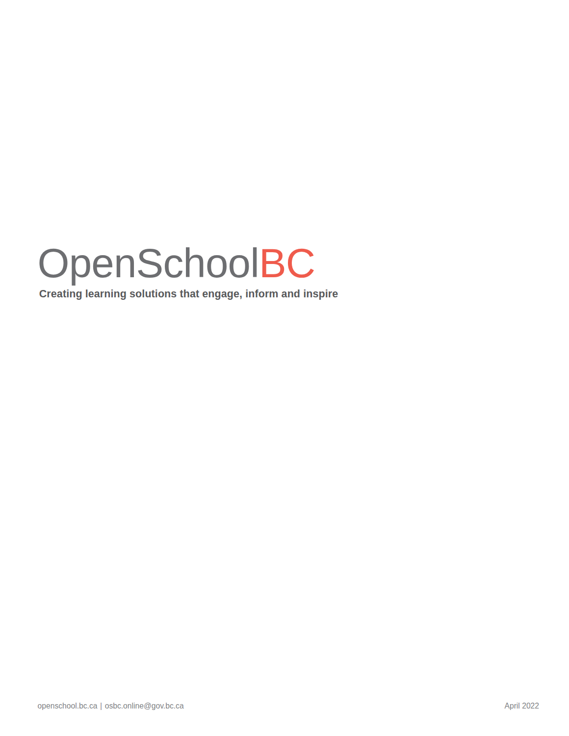OpenSchoolBC
Creating learning solutions that engage, inform and inspire
openschool.bc.ca|osbc.online@gov.bc.ca
April 2022